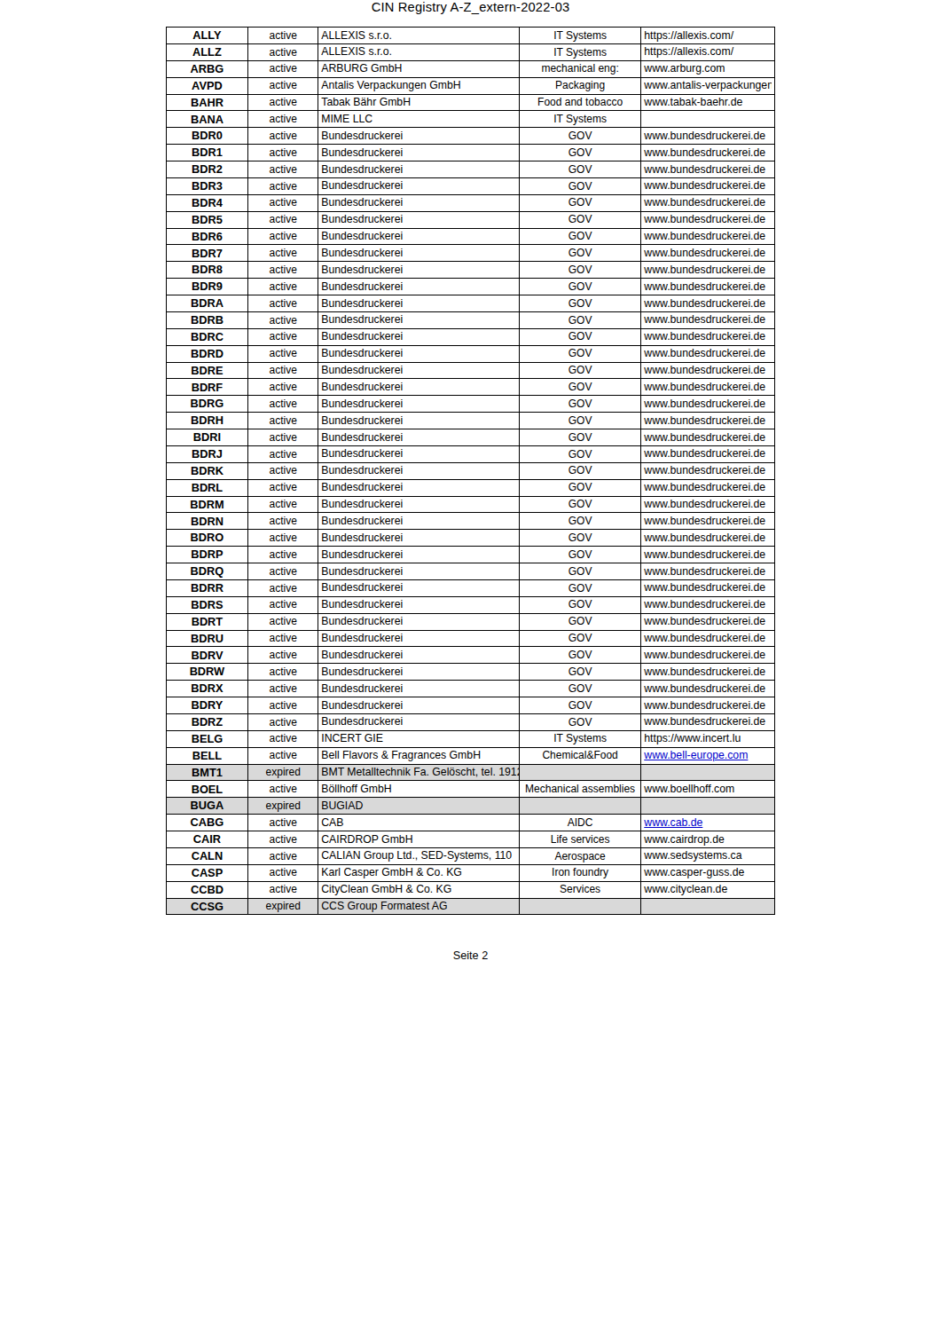CIN Registry A-Z_extern-2022-03
| ALLY | active | ALLEXIS s.r.o. | IT Systems | https://allexis.com/ |
| ALLZ | active | ALLEXIS s.r.o. | IT Systems | https://allexis.com/ |
| ARBG | active | ARBURG GmbH Arthur-Hehl-Str. 9 | mechanical eng: | www.arburg.com |
| AVPD | active | Antalis Verpackungen GmbH | Packaging | www.antalis-verpackungen. |
| BAHR | active | Tabak Bähr GmbH | Food and tobacco | www.tabak-baehr.de |
| BANA | active | MIME LLC | IT Systems | |
| BDR0 | active | Bundesdruckerei | GOV | www.bundesdruckerei.de |
| BDR1 | active | Bundesdruckerei | GOV | www.bundesdruckerei.de |
| BDR2 | active | Bundesdruckerei | GOV | www.bundesdruckerei.de |
| BDR3 | active | Bundesdruckerei | GOV | www.bundesdruckerei.de |
| BDR4 | active | Bundesdruckerei | GOV | www.bundesdruckerei.de |
| BDR5 | active | Bundesdruckerei | GOV | www.bundesdruckerei.de |
| BDR6 | active | Bundesdruckerei | GOV | www.bundesdruckerei.de |
| BDR7 | active | Bundesdruckerei | GOV | www.bundesdruckerei.de |
| BDR8 | active | Bundesdruckerei | GOV | www.bundesdruckerei.de |
| BDR9 | active | Bundesdruckerei | GOV | www.bundesdruckerei.de |
| BDRA | active | Bundesdruckerei | GOV | www.bundesdruckerei.de |
| BDRB | active | Bundesdruckerei | GOV | www.bundesdruckerei.de |
| BDRC | active | Bundesdruckerei | GOV | www.bundesdruckerei.de |
| BDRD | active | Bundesdruckerei | GOV | www.bundesdruckerei.de |
| BDRE | active | Bundesdruckerei | GOV | www.bundesdruckerei.de |
| BDRF | active | Bundesdruckerei | GOV | www.bundesdruckerei.de |
| BDRG | active | Bundesdruckerei | GOV | www.bundesdruckerei.de |
| BDRH | active | Bundesdruckerei | GOV | www.bundesdruckerei.de |
| BDRI | active | Bundesdruckerei | GOV | www.bundesdruckerei.de |
| BDRJ | active | Bundesdruckerei | GOV | www.bundesdruckerei.de |
| BDRK | active | Bundesdruckerei | GOV | www.bundesdruckerei.de |
| BDRL | active | Bundesdruckerei | GOV | www.bundesdruckerei.de |
| BDRM | active | Bundesdruckerei | GOV | www.bundesdruckerei.de |
| BDRN | active | Bundesdruckerei | GOV | www.bundesdruckerei.de |
| BDRO | active | Bundesdruckerei | GOV | www.bundesdruckerei.de |
| BDRP | active | Bundesdruckerei | GOV | www.bundesdruckerei.de |
| BDRQ | active | Bundesdruckerei | GOV | www.bundesdruckerei.de |
| BDRR | active | Bundesdruckerei | GOV | www.bundesdruckerei.de |
| BDRS | active | Bundesdruckerei | GOV | www.bundesdruckerei.de |
| BDRT | active | Bundesdruckerei | GOV | www.bundesdruckerei.de |
| BDRU | active | Bundesdruckerei | GOV | www.bundesdruckerei.de |
| BDRV | active | Bundesdruckerei | GOV | www.bundesdruckerei.de |
| BDRW | active | Bundesdruckerei | GOV | www.bundesdruckerei.de |
| BDRX | active | Bundesdruckerei | GOV | www.bundesdruckerei.de |
| BDRY | active | Bundesdruckerei | GOV | www.bundesdruckerei.de |
| BDRZ | active | Bundesdruckerei | GOV | www.bundesdruckerei.de |
| BELG | active | INCERT GIE | IT Systems | https://www.incert.lu |
| BELL | active | Bell Flavors & Fragrances GmbH | Chemical&Food | www.bell-europe.com |
| BMT1 | expired | BMT Metalltechnik Fa. Gelöscht, tel. 191203 Frau Bierhoff | | |
| BOEL | active | Böllhoff GmbH | Mechanical assemblies | www.boellhoff.com |
| BUGA | expired | BUGIAD | | |
| CABG | active | CAB | AIDC | www.cab.de |
| CAIR | active | CAIRDROP GmbH | Life services | www.cairdrop.de |
| CALN | active | CALIAN Group Ltd., SED-Systems, 110 Balladium Street, K2V H28, Ontario, Canada | Aerospace | www.sedsystems.ca |
| CASP | active | Karl Casper GmbH & Co. KG | Iron foundry | www.casper-guss.de |
| CCBD | active | CityClean GmbH & Co. KG Lise-Meitner-Str. 2 | Services | www.cityclean.de |
| CCSG | expired | CCS Group Formatest AG | | |
Seite 2